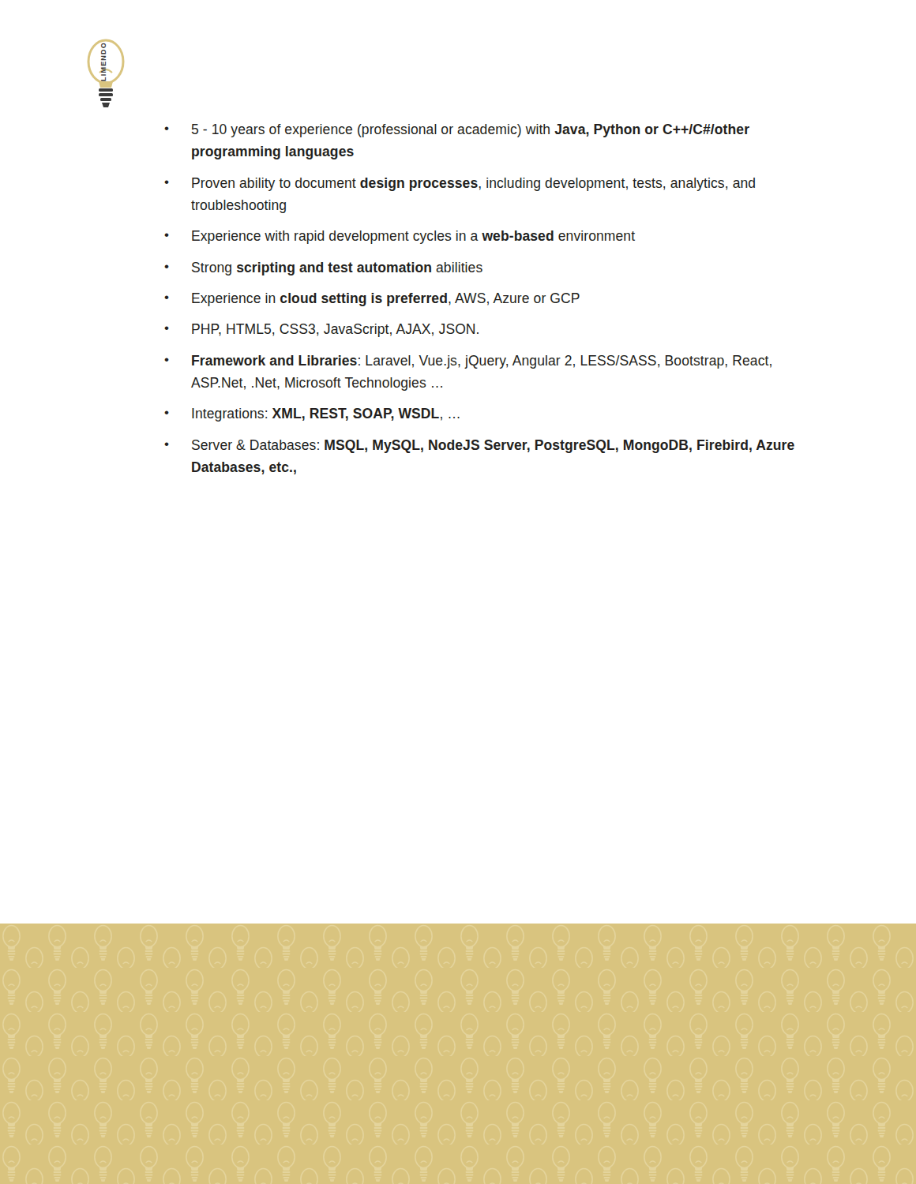LIMENDO
5 - 10 years of experience (professional or academic) with Java, Python or C++/C#/other programming languages
Proven ability to document design processes, including development, tests, analytics, and troubleshooting
Experience with rapid development cycles in a web-based environment
Strong scripting and test automation abilities
Experience in cloud setting is preferred, AWS, Azure or GCP
PHP, HTML5, CSS3, JavaScript, AJAX, JSON.
Framework and Libraries: Laravel, Vue.js, jQuery, Angular 2, LESS/SASS, Bootstrap, React, ASP.Net, .Net, Microsoft Technologies …
Integrations: XML, REST, SOAP, WSDL, …
Server & Databases: MSQL, MySQL, NodeJS Server, PostgreSQL, MongoDB, Firebird, Azure Databases, etc.,